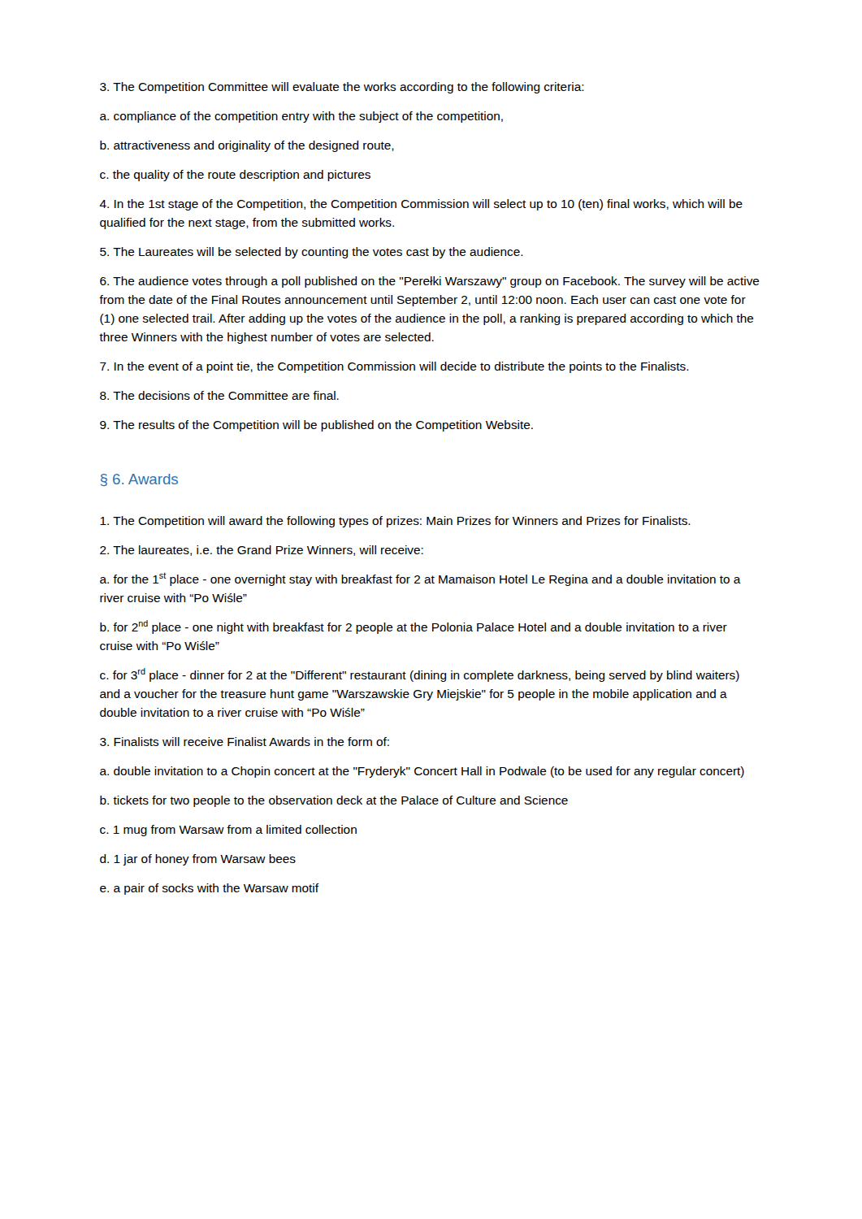3. The Competition Committee will evaluate the works according to the following criteria:
a. compliance of the competition entry with the subject of the competition,
b. attractiveness and originality of the designed route,
c. the quality of the route description and pictures
4. In the 1st stage of the Competition, the Competition Commission will select up to 10 (ten) final works, which will be qualified for the next stage, from the submitted works.
5. The Laureates will be selected by counting the votes cast by the audience.
6. The audience votes through a poll published on the "Perełki Warszawy" group on Facebook. The survey will be active from the date of the Final Routes announcement until September 2, until 12:00 noon. Each user can cast one vote for (1) one selected trail. After adding up the votes of the audience in the poll, a ranking is prepared according to which the three Winners with the highest number of votes are selected.
7. In the event of a point tie, the Competition Commission will decide to distribute the points to the Finalists.
8. The decisions of the Committee are final.
9. The results of the Competition will be published on the Competition Website.
§ 6. Awards
1. The Competition will award the following types of prizes: Main Prizes for Winners and Prizes for Finalists.
2. The laureates, i.e. the Grand Prize Winners, will receive:
a. for the 1st place - one overnight stay with breakfast for 2 at Mamaison Hotel Le Regina and a double invitation to a river cruise with “Po Wiśle”
b. for 2nd place - one night with breakfast for 2 people at the Polonia Palace Hotel and a double invitation to a river cruise with “Po Wiśle”
c. for 3rd place - dinner for 2 at the "Different" restaurant (dining in complete darkness, being served by blind waiters) and a voucher for the treasure hunt game "Warszawskie Gry Miejskie" for 5 people in the mobile application and a double invitation to a river cruise with “Po Wiśle”
3. Finalists will receive Finalist Awards in the form of:
a. double invitation to a Chopin concert at the "Fryderyk" Concert Hall in Podwale (to be used for any regular concert)
b. tickets for two people to the observation deck at the Palace of Culture and Science
c. 1 mug from Warsaw from a limited collection
d. 1 jar of honey from Warsaw bees
e. a pair of socks with the Warsaw motif